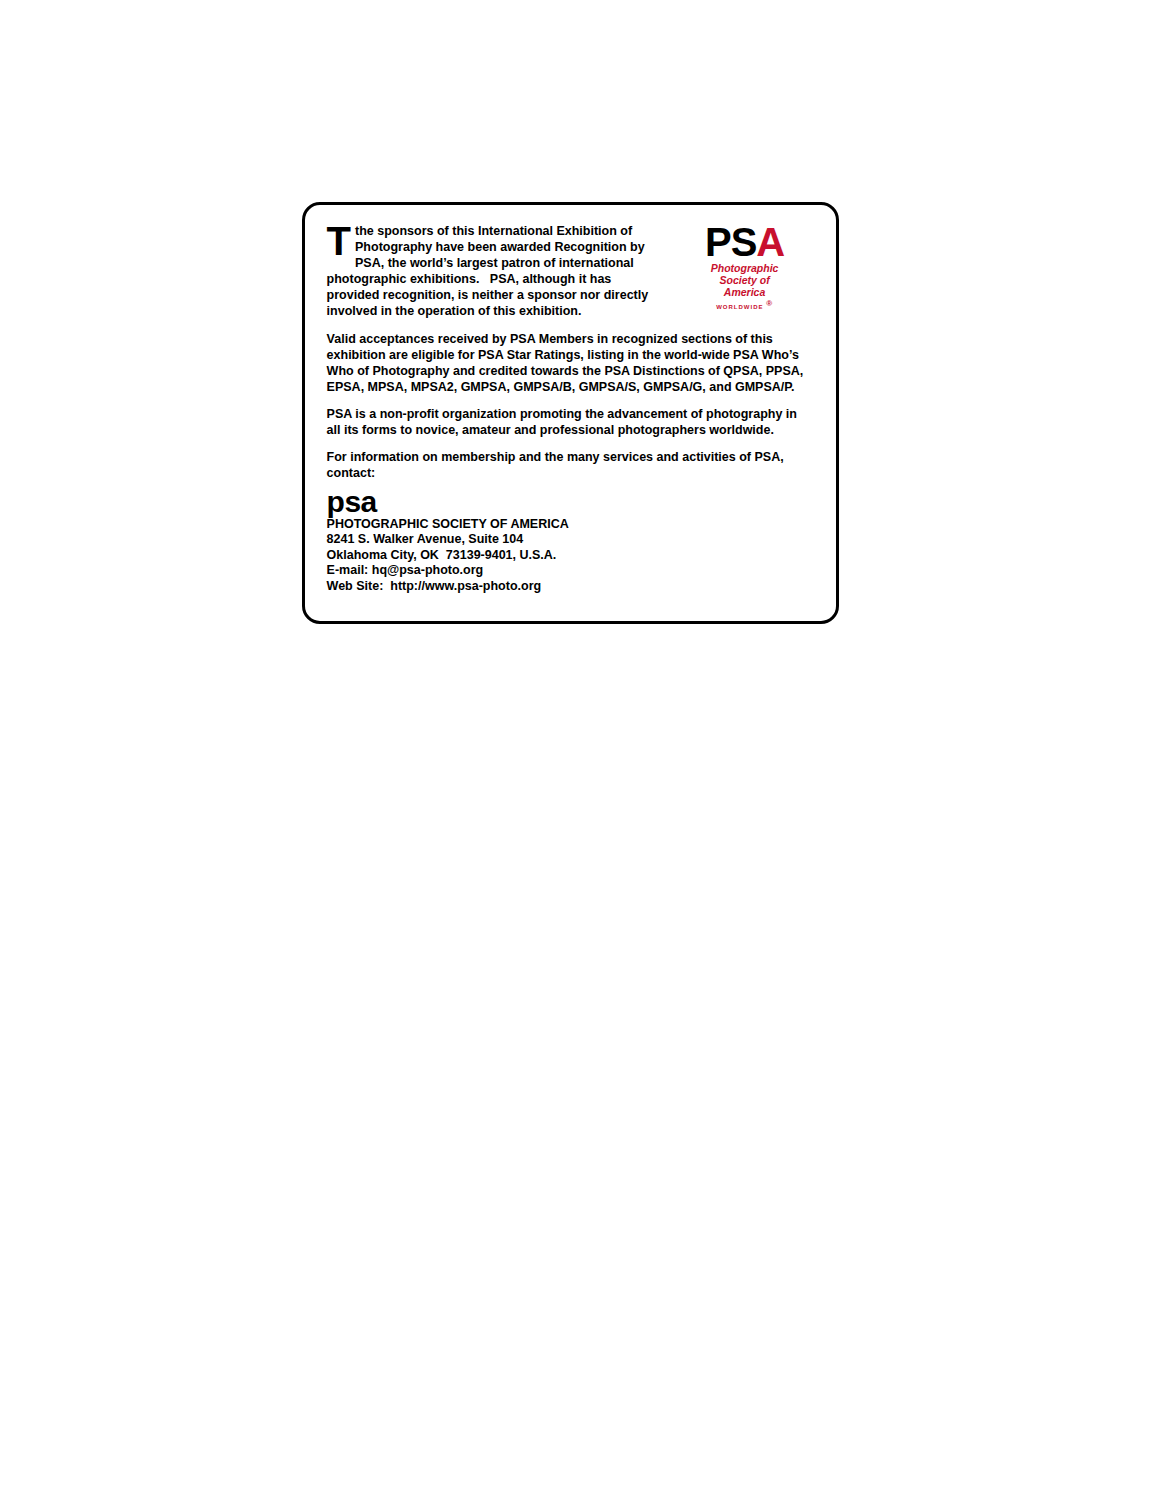PSA
Photographic
Society of
America
WORLDWIDE ®
Tthe sponsors of this International Exhibition of Photography have been awarded Recognition by PSA, the world’s largest patron of international photographic exhibitions. PSA, although it has provided recognition, is neither a sponsor nor directly involved in the operation of this exhibition.
Valid acceptances received by PSA Members in recognized sections of this exhibition are eligible for PSA Star Ratings, listing in the world-wide PSA Who’s Who of Photography and credited towards the PSA Distinctions of QPSA, PPSA, EPSA, MPSA, MPSA2, GMPSA, GMPSA/B, GMPSA/S, GMPSA/G, and GMPSA/P.
PSA is a non-profit organization promoting the advancement of photography in all its forms to novice, amateur and professional photographers worldwide.
For information on membership and the many services and activities of PSA, contact:
psa
PHOTOGRAPHIC SOCIETY OF AMERICA
8241 S. Walker Avenue, Suite 104
Oklahoma City, OK 73139-9401, U.S.A.
E-mail: hq@psa-photo.org
Web Site: http://www.psa-photo.org